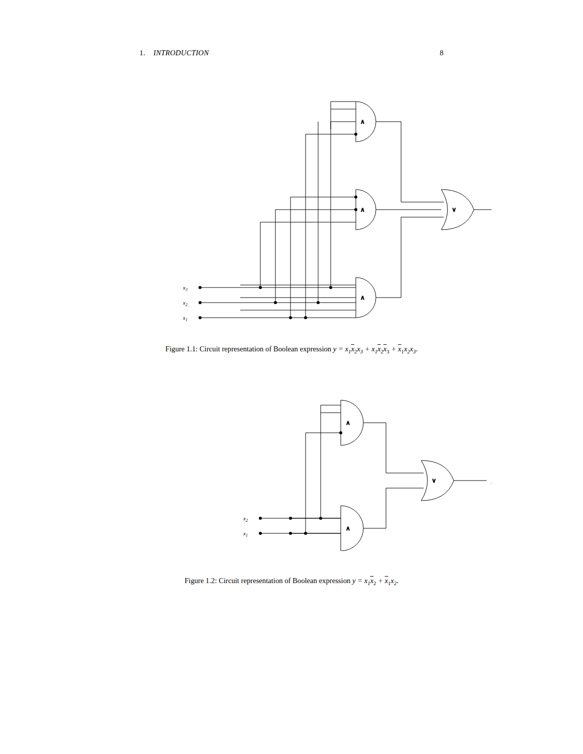1. INTRODUCTION
8
∧ ∧ ∧ ∨ x3 x2 x1 y
Figure 1.1: Circuit representation of Boolean expression y = x1 x2x3 + x1 x2x3 + x1x2x3.
∧ ∧ ∨ x2 x1 y
Figure 1.2: Circuit representation of Boolean expression y = x1 x2 + x1x2.